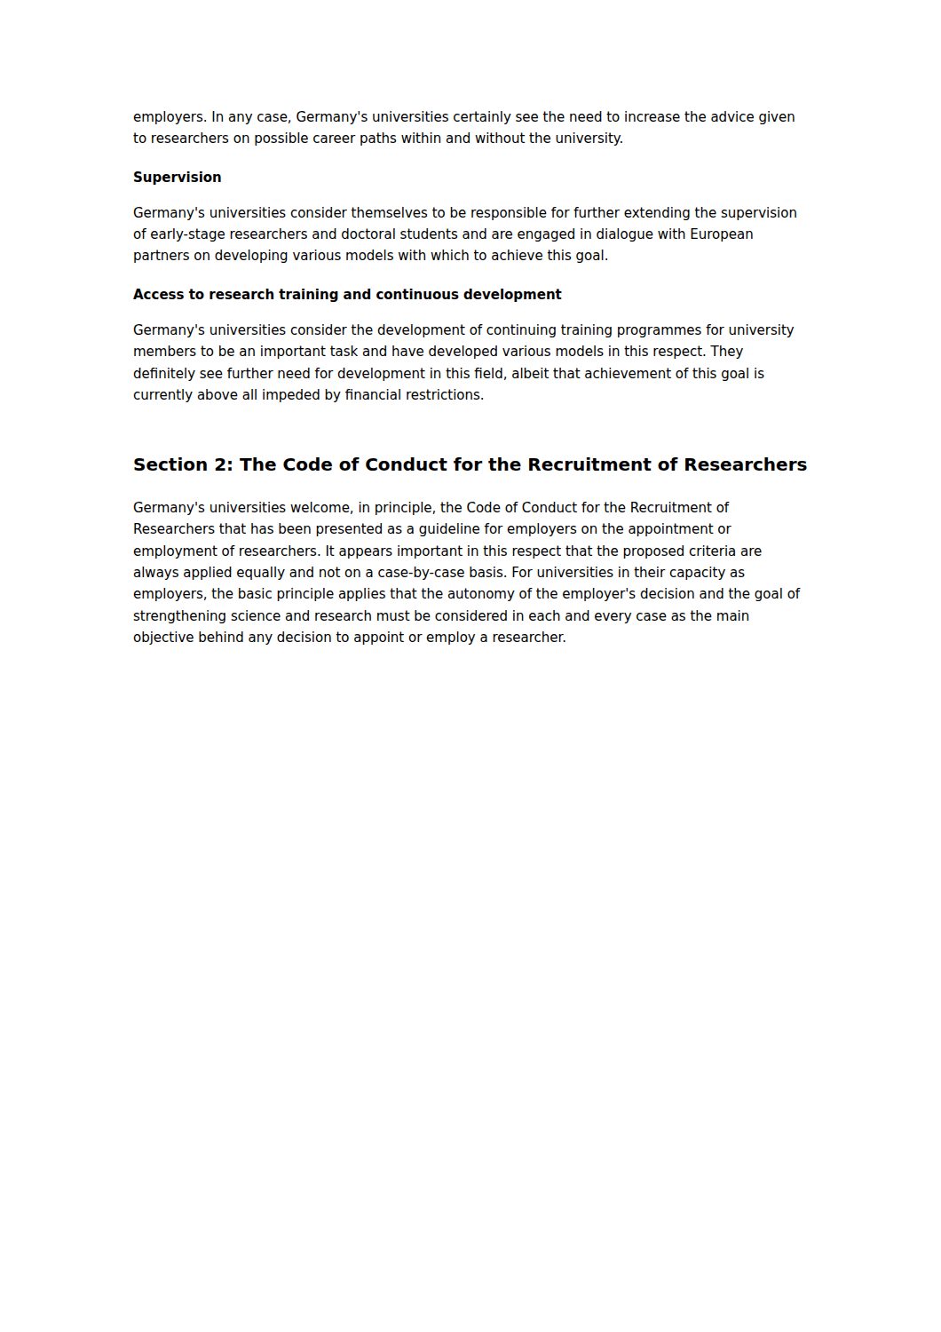employers. In any case, Germany's universities certainly see the need to increase the advice given to researchers on possible career paths within and without the university.
Supervision
Germany's universities consider themselves to be responsible for further extending the supervision of early-stage researchers and doctoral students and are engaged in dialogue with European partners on developing various models with which to achieve this goal.
Access to research training and continuous development
Germany's universities consider the development of continuing training programmes for university members to be an important task and have developed various models in this respect. They definitely see further need for development in this field, albeit that achievement of this goal is currently above all impeded by financial restrictions.
Section 2: The Code of Conduct for the Recruitment of Researchers
Germany's universities welcome, in principle, the Code of Conduct for the Recruitment of Researchers that has been presented as a guideline for employers on the appointment or employment of researchers. It appears important in this respect that the proposed criteria are always applied equally and not on a case-by-case basis. For universities in their capacity as employers, the basic principle applies that the autonomy of the employer's decision and the goal of strengthening science and research must be considered in each and every case as the main objective behind any decision to appoint or employ a researcher.